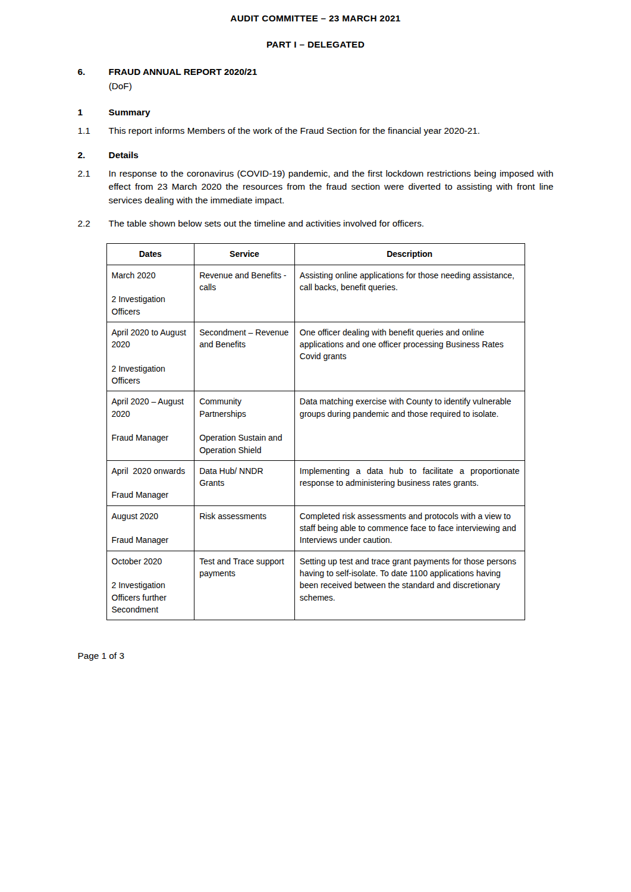AUDIT COMMITTEE – 23 MARCH 2021
PART I – DELEGATED
6. FRAUD ANNUAL REPORT 2020/21
(DoF)
1 Summary
1.1 This report informs Members of the work of the Fraud Section for the financial year 2020-21.
2. Details
2.1 In response to the coronavirus (COVID-19) pandemic, and the first lockdown restrictions being imposed with effect from 23 March 2020 the resources from the fraud section were diverted to assisting with front line services dealing with the immediate impact.
2.2 The table shown below sets out the timeline and activities involved for officers.
| Dates | Service | Description |
| --- | --- | --- |
| March 2020 2 Investigation Officers | Revenue and Benefits - calls | Assisting online applications for those needing assistance, call backs, benefit queries. |
| April 2020 to August 2020 2 Investigation Officers | Secondment – Revenue and Benefits | One officer dealing with benefit queries and online applications and one officer processing Business Rates Covid grants |
| April 2020 – August 2020 Fraud Manager | Community Partnerships Operation Sustain and Operation Shield | Data matching exercise with County to identify vulnerable groups during pandemic and those required to isolate. |
| April 2020 onwards Fraud Manager | Data Hub/ NNDR Grants | Implementing a data hub to facilitate a proportionate response to administering business rates grants. |
| August 2020 Fraud Manager | Risk assessments | Completed risk assessments and protocols with a view to staff being able to commence face to face interviewing and Interviews under caution. |
| October 2020 2 Investigation Officers further Secondment | Test and Trace support payments | Setting up test and trace grant payments for those persons having to self-isolate. To date 1100 applications having been received between the standard and discretionary schemes. |
Page 1 of 3